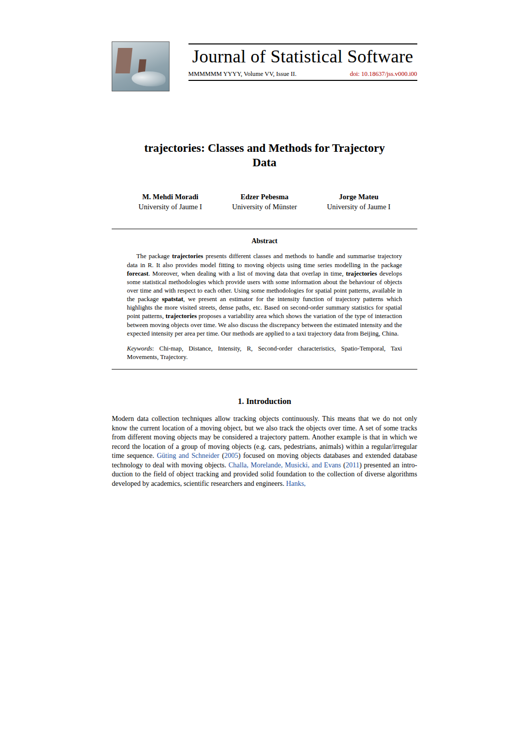Journal of Statistical Software
MMMMMM YYYY, Volume VV, Issue II. doi: 10.18637/jss.v000.i00
trajectories: Classes and Methods for Trajectory
Data
M. Mehdi Moradi
University of Jaume I
Edzer Pebesma
University of Münster
Jorge Mateu
University of Jaume I
Abstract
The package trajectories presents different classes and methods to handle and summarise trajectory data in R. It also provides model fitting to moving objects using time series modelling in the package forecast. Moreover, when dealing with a list of moving data that overlap in time, trajectories develops some statistical methodologies which provide users with some information about the behaviour of objects over time and with respect to each other. Using some methodologies for spatial point patterns, available in the package spatstat, we present an estimator for the intensity function of trajectory patterns which highlights the more visited streets, dense paths, etc. Based on second-order summary statistics for spatial point patterns, trajectories proposes a variability area which shows the variation of the type of interaction between moving objects over time. We also discuss the discrepancy between the estimated intensity and the expected intensity per area per time. Our methods are applied to a taxi trajectory data from Beijing, China.
Keywords: Chi-map, Distance, Intensity, R, Second-order characteristics, Spatio-Temporal, Taxi Movements, Trajectory.
1. Introduction
Modern data collection techniques allow tracking objects continuously. This means that we do not only know the current location of a moving object, but we also track the objects over time. A set of some tracks from different moving objects may be considered a trajectory pattern. Another example is that in which we record the location of a group of moving objects (e.g. cars, pedestrians, animals) within a regular/irregular time sequence. Güting and Schneider (2005) focused on moving objects databases and extended database technology to deal with moving objects. Challa, Morelande, Musicki, and Evans (2011) presented an introduction to the field of object tracking and provided solid foundation to the collection of diverse algorithms developed by academics, scientific researchers and engineers. Hanks,